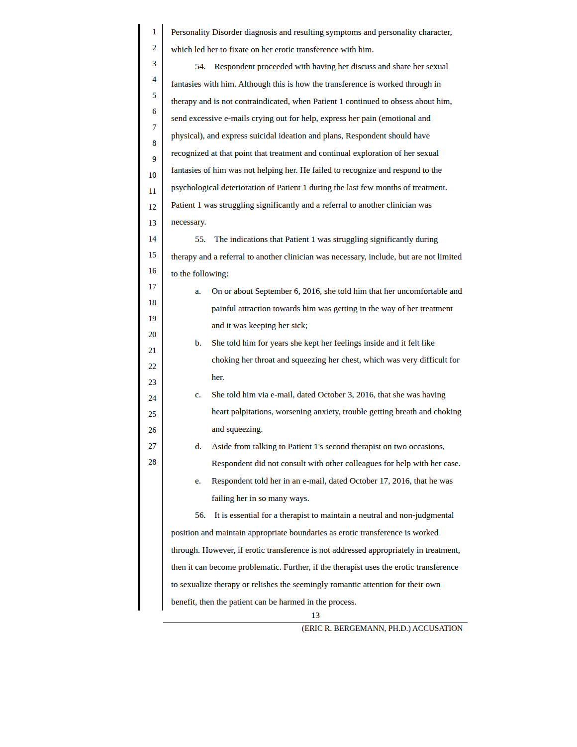1
2
3
4
5
6
7
8
9
10
11
12
13
14
15
16
17
18
19
20
21
22
23
24
25
26
27
28
Personality Disorder diagnosis and resulting symptoms and personality character, which led her to fixate on her erotic transference with him.
54. Respondent proceeded with having her discuss and share her sexual fantasies with him. Although this is how the transference is worked through in therapy and is not contraindicated, when Patient 1 continued to obsess about him, send excessive e-mails crying out for help, express her pain (emotional and physical), and express suicidal ideation and plans, Respondent should have recognized at that point that treatment and continual exploration of her sexual fantasies of him was not helping her. He failed to recognize and respond to the psychological deterioration of Patient 1 during the last few months of treatment. Patient 1 was struggling significantly and a referral to another clinician was necessary.
55. The indications that Patient 1 was struggling significantly during therapy and a referral to another clinician was necessary, include, but are not limited to the following:
a. On or about September 6, 2016, she told him that her uncomfortable and painful attraction towards him was getting in the way of her treatment and it was keeping her sick;
b. She told him for years she kept her feelings inside and it felt like choking her throat and squeezing her chest, which was very difficult for her.
c. She told him via e-mail, dated October 3, 2016, that she was having heart palpitations, worsening anxiety, trouble getting breath and choking and squeezing.
d. Aside from talking to Patient 1's second therapist on two occasions, Respondent did not consult with other colleagues for help with her case.
e. Respondent told her in an e-mail, dated October 17, 2016, that he was failing her in so many ways.
56. It is essential for a therapist to maintain a neutral and non-judgmental position and maintain appropriate boundaries as erotic transference is worked through. However, if erotic transference is not addressed appropriately in treatment, then it can become problematic. Further, if the therapist uses the erotic transference to sexualize therapy or relishes the seemingly romantic attention for their own benefit, then the patient can be harmed in the process.
13
(ERIC R. BERGEMANN, PH.D.) ACCUSATION